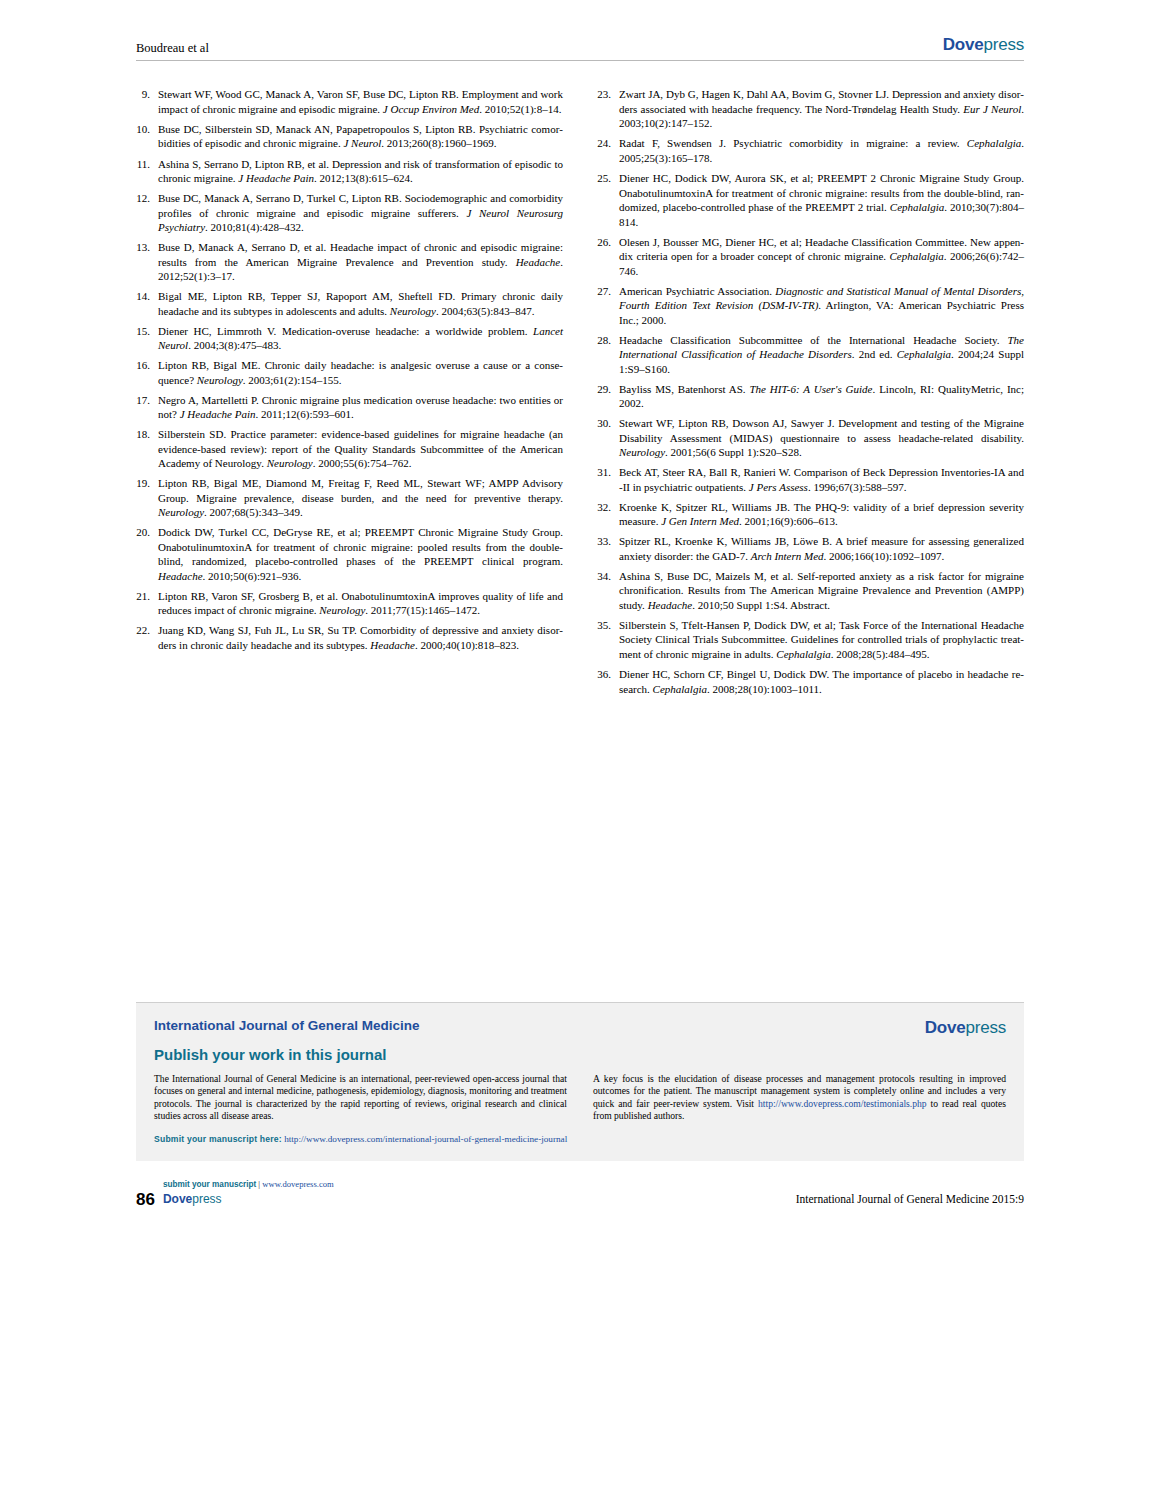Boudreau et al
Dove press
9. Stewart WF, Wood GC, Manack A, Varon SF, Buse DC, Lipton RB. Employment and work impact of chronic migraine and episodic migraine. J Occup Environ Med. 2010;52(1):8–14.
10. Buse DC, Silberstein SD, Manack AN, Papapetropoulos S, Lipton RB. Psychiatric comorbidities of episodic and chronic migraine. J Neurol. 2013;260(8):1960–1969.
11. Ashina S, Serrano D, Lipton RB, et al. Depression and risk of transformation of episodic to chronic migraine. J Headache Pain. 2012;13(8):615–624.
12. Buse DC, Manack A, Serrano D, Turkel C, Lipton RB. Sociodemographic and comorbidity profiles of chronic migraine and episodic migraine sufferers. J Neurol Neurosurg Psychiatry. 2010;81(4):428–432.
13. Buse D, Manack A, Serrano D, et al. Headache impact of chronic and episodic migraine: results from the American Migraine Prevalence and Prevention study. Headache. 2012;52(1):3–17.
14. Bigal ME, Lipton RB, Tepper SJ, Rapoport AM, Sheftell FD. Primary chronic daily headache and its subtypes in adolescents and adults. Neurology. 2004;63(5):843–847.
15. Diener HC, Limmroth V. Medication-overuse headache: a worldwide problem. Lancet Neurol. 2004;3(8):475–483.
16. Lipton RB, Bigal ME. Chronic daily headache: is analgesic overuse a cause or a consequence? Neurology. 2003;61(2):154–155.
17. Negro A, Martelletti P. Chronic migraine plus medication overuse headache: two entities or not? J Headache Pain. 2011;12(6):593–601.
18. Silberstein SD. Practice parameter: evidence-based guidelines for migraine headache (an evidence-based review): report of the Quality Standards Subcommittee of the American Academy of Neurology. Neurology. 2000;55(6):754–762.
19. Lipton RB, Bigal ME, Diamond M, Freitag F, Reed ML, Stewart WF; AMPP Advisory Group. Migraine prevalence, disease burden, and the need for preventive therapy. Neurology. 2007;68(5):343–349.
20. Dodick DW, Turkel CC, DeGryse RE, et al; PREEMPT Chronic Migraine Study Group. OnabotulinumtoxinA for treatment of chronic migraine: pooled results from the double-blind, randomized, placebo-controlled phases of the PREEMPT clinical program. Headache. 2010;50(6):921–936.
21. Lipton RB, Varon SF, Grosberg B, et al. OnabotulinumtoxinA improves quality of life and reduces impact of chronic migraine. Neurology. 2011;77(15):1465–1472.
22. Juang KD, Wang SJ, Fuh JL, Lu SR, Su TP. Comorbidity of depressive and anxiety disorders in chronic daily headache and its subtypes. Headache. 2000;40(10):818–823.
23. Zwart JA, Dyb G, Hagen K, Dahl AA, Bovim G, Stovner LJ. Depression and anxiety disorders associated with headache frequency. The Nord-Trøndelag Health Study. Eur J Neurol. 2003;10(2):147–152.
24. Radat F, Swendsen J. Psychiatric comorbidity in migraine: a review. Cephalalgia. 2005;25(3):165–178.
25. Diener HC, Dodick DW, Aurora SK, et al; PREEMPT 2 Chronic Migraine Study Group. OnabotulinumtoxinA for treatment of chronic migraine: results from the double-blind, randomized, placebo-controlled phase of the PREEMPT 2 trial. Cephalalgia. 2010;30(7):804–814.
26. Olesen J, Bousser MG, Diener HC, et al; Headache Classification Committee. New appendix criteria open for a broader concept of chronic migraine. Cephalalgia. 2006;26(6):742–746.
27. American Psychiatric Association. Diagnostic and Statistical Manual of Mental Disorders, Fourth Edition Text Revision (DSM-IV-TR). Arlington, VA: American Psychiatric Press Inc.; 2000.
28. Headache Classification Subcommittee of the International Headache Society. The International Classification of Headache Disorders. 2nd ed. Cephalalgia. 2004;24 Suppl 1:S9–S160.
29. Bayliss MS, Batenhorst AS. The HIT-6: A User's Guide. Lincoln, RI: QualityMetric, Inc; 2002.
30. Stewart WF, Lipton RB, Dowson AJ, Sawyer J. Development and testing of the Migraine Disability Assessment (MIDAS) questionnaire to assess headache-related disability. Neurology. 2001;56(6 Suppl 1):S20–S28.
31. Beck AT, Steer RA, Ball R, Ranieri W. Comparison of Beck Depression Inventories-IA and -II in psychiatric outpatients. J Pers Assess. 1996;67(3):588–597.
32. Kroenke K, Spitzer RL, Williams JB. The PHQ-9: validity of a brief depression severity measure. J Gen Intern Med. 2001;16(9):606–613.
33. Spitzer RL, Kroenke K, Williams JB, Löwe B. A brief measure for assessing generalized anxiety disorder: the GAD-7. Arch Intern Med. 2006;166(10):1092–1097.
34. Ashina S, Buse DC, Maizels M, et al. Self-reported anxiety as a risk factor for migraine chronification. Results from The American Migraine Prevalence and Prevention (AMPP) study. Headache. 2010;50 Suppl 1:S4. Abstract.
35. Silberstein S, Tfelt-Hansen P, Dodick DW, et al; Task Force of the International Headache Society Clinical Trials Subcommittee. Guidelines for controlled trials of prophylactic treatment of chronic migraine in adults. Cephalalgia. 2008;28(5):484–495.
36. Diener HC, Schorn CF, Bingel U, Dodick DW. The importance of placebo in headache research. Cephalalgia. 2008;28(10):1003–1011.
International Journal of General Medicine
Dove press
Publish your work in this journal
The International Journal of General Medicine is an international, peer-reviewed open-access journal that focuses on general and internal medicine, pathogenesis, epidemiology, diagnosis, monitoring and treatment protocols. The journal is characterized by the rapid reporting of reviews, original research and clinical studies across all disease areas.
A key focus is the elucidation of disease processes and management protocols resulting in improved outcomes for the patient. The manuscript management system is completely online and includes a very quick and fair peer-review system. Visit http://www.dovepress.com/testimonials.php to read real quotes from published authors.
Submit your manuscript here: http://www.dovepress.com/international-journal-of-general-medicine-journal
86
submit your manuscript | www.dovepress.com
Dove press
International Journal of General Medicine 2015:9